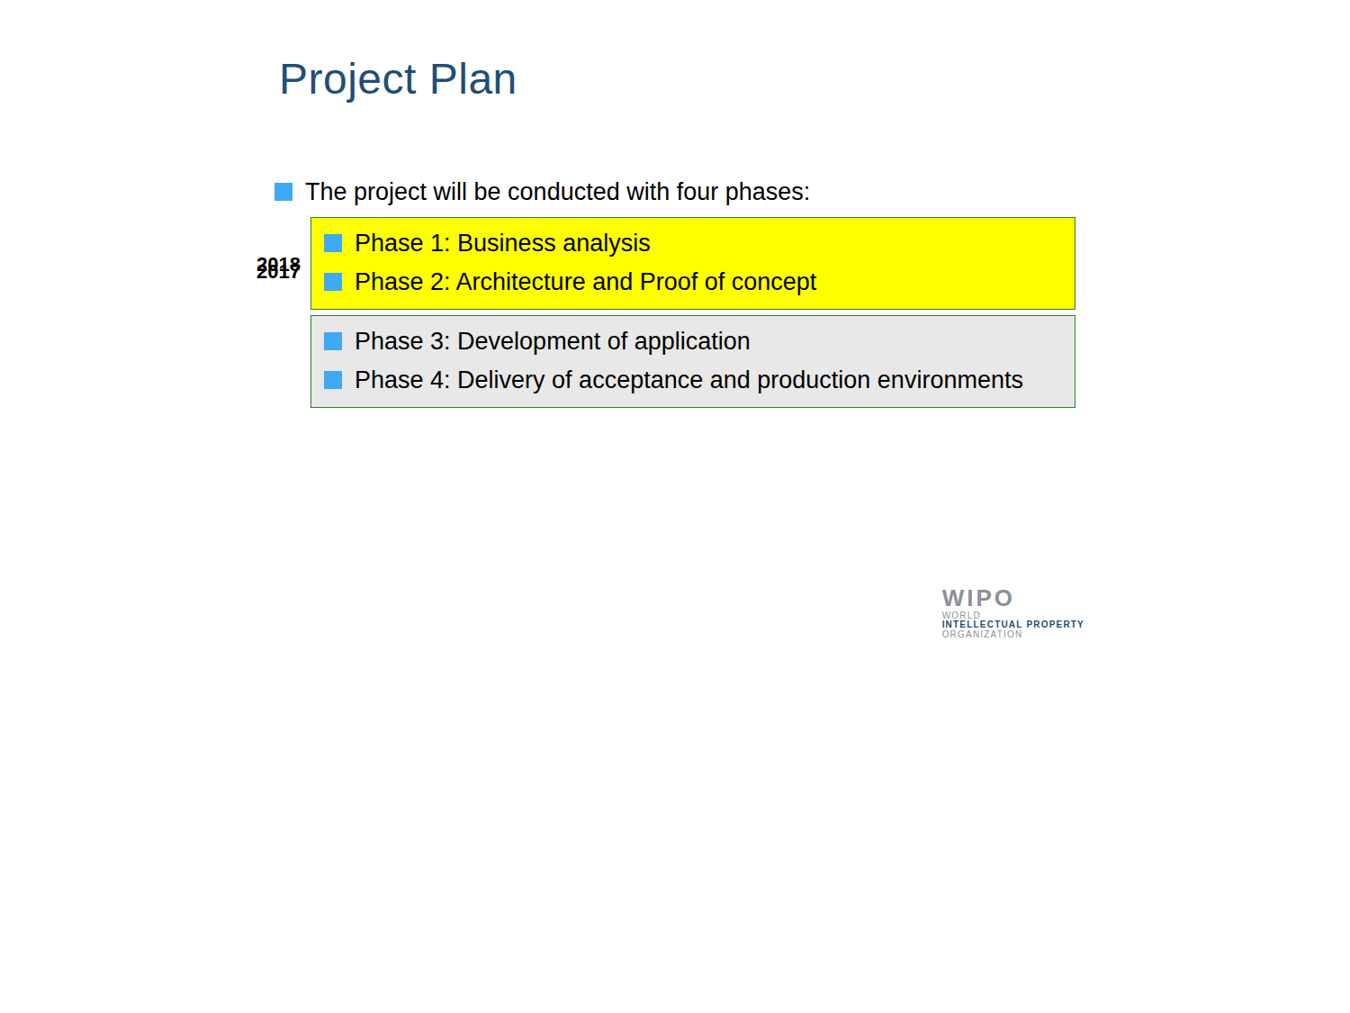Project Plan
The project will be conducted with four phases:
2017 2018
Phase 1: Business analysis
Phase 2: Architecture and Proof of concept
Phase 3: Development of application
Phase 4: Delivery of acceptance and production environments
WIPO
WORLD
INTELLECTUAL PROPERTY
ORGANIZATION